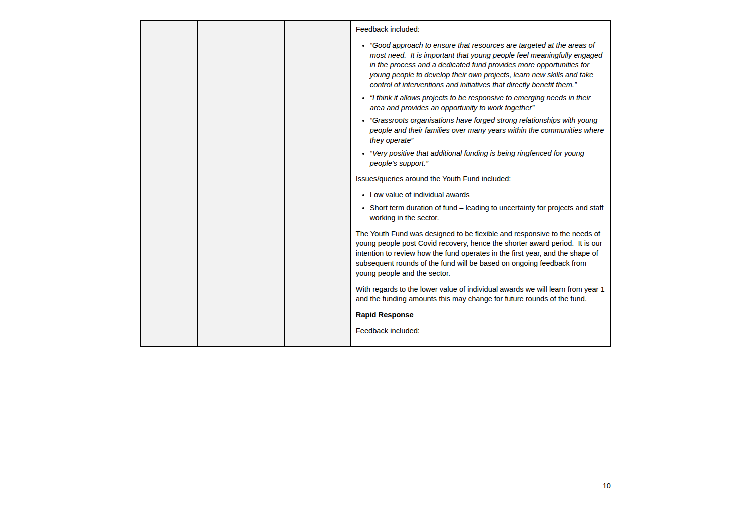| | | | Feedback included: “Good approach to ensure that resources are targeted at the areas of most need. It is important that young people feel meaningfully engaged in the process and a dedicated fund provides more opportunities for young people to develop their own projects, learn new skills and take control of interventions and initiatives that directly benefit them.” “I think it allows projects to be responsive to emerging needs in their area and provides an opportunity to work together” “Grassroots organisations have forged strong relationships with young people and their families over many years within the communities where they operate” “Very positive that additional funding is being ringfenced for young people's support.” Issues/queries around the Youth Fund included: Low value of individual awards Short term duration of fund – leading to uncertainty for projects and staff working in the sector. The Youth Fund was designed to be flexible and responsive to the needs of young people post Covid recovery, hence the shorter award period. It is our intention to review how the fund operates in the first year, and the shape of subsequent rounds of the fund will be based on ongoing feedback from young people and the sector. With regards to the lower value of individual awards we will learn from year 1 and the funding amounts this may change for future rounds of the fund. Rapid Response Feedback included: |
10